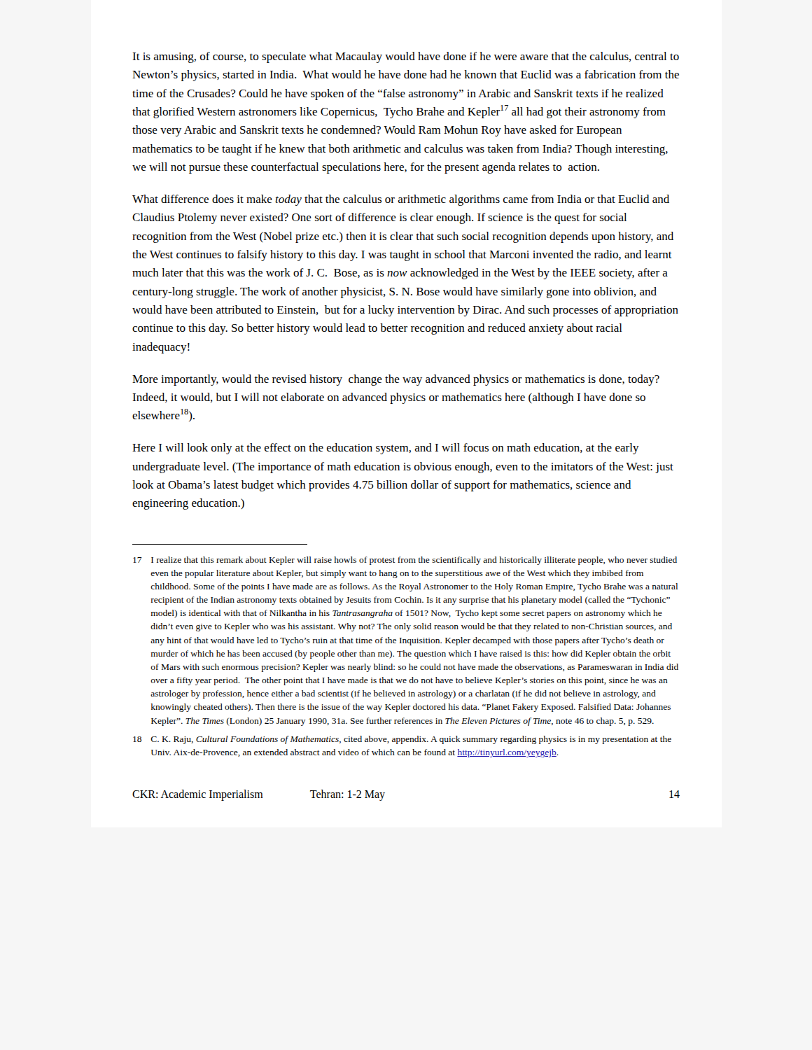It is amusing, of course, to speculate what Macaulay would have done if he were aware that the calculus, central to Newton’s physics, started in India. What would he have done had he known that Euclid was a fabrication from the time of the Crusades? Could he have spoken of the “false astronomy” in Arabic and Sanskrit texts if he realized that glorified Western astronomers like Copernicus, Tycho Brahe and Kepler17 all had got their astronomy from those very Arabic and Sanskrit texts he condemned? Would Ram Mohun Roy have asked for European mathematics to be taught if he knew that both arithmetic and calculus was taken from India? Though interesting, we will not pursue these counterfactual speculations here, for the present agenda relates to action.
What difference does it make today that the calculus or arithmetic algorithms came from India or that Euclid and Claudius Ptolemy never existed? One sort of difference is clear enough. If science is the quest for social recognition from the West (Nobel prize etc.) then it is clear that such social recognition depends upon history, and the West continues to falsify history to this day. I was taught in school that Marconi invented the radio, and learnt much later that this was the work of J. C. Bose, as is now acknowledged in the West by the IEEE society, after a century-long struggle. The work of another physicist, S. N. Bose would have similarly gone into oblivion, and would have been attributed to Einstein, but for a lucky intervention by Dirac. And such processes of appropriation continue to this day. So better history would lead to better recognition and reduced anxiety about racial inadequacy!
More importantly, would the revised history change the way advanced physics or mathematics is done, today? Indeed, it would, but I will not elaborate on advanced physics or mathematics here (although I have done so elsewhere18).
Here I will look only at the effect on the education system, and I will focus on math education, at the early undergraduate level. (The importance of math education is obvious enough, even to the imitators of the West: just look at Obama’s latest budget which provides 4.75 billion dollar of support for mathematics, science and engineering education.)
17
I realize that this remark about Kepler will raise howls of protest from the scientifically and historically illiterate people, who never studied even the popular literature about Kepler, but simply want to hang on to the superstitious awe of the West which they imbibed from childhood. Some of the points I have made are as follows. As the Royal Astronomer to the Holy Roman Empire, Tycho Brahe was a natural recipient of the Indian astronomy texts obtained by Jesuits from Cochin. Is it any surprise that his planetary model (called the “Tychonic” model) is identical with that of Nilkantha in his Tantrasangraha of 1501? Now, Tycho kept some secret papers on astronomy which he didn’t even give to Kepler who was his assistant. Why not? The only solid reason would be that they related to non-Christian sources, and any hint of that would have led to Tycho’s ruin at that time of the Inquisition. Kepler decamped with those papers after Tycho’s death or murder of which he has been accused (by people other than me). The question which I have raised is this: how did Kepler obtain the orbit of Mars with such enormous precision? Kepler was nearly blind: so he could not have made the observations, as Parameswaran in India did over a fifty year period. The other point that I have made is that we do not have to believe Kepler’s stories on this point, since he was an astrologer by profession, hence either a bad scientist (if he believed in astrology) or a charlatan (if he did not believe in astrology, and knowingly cheated others). Then there is the issue of the way Kepler doctored his data. “Planet Fakery Exposed. Falsified Data: Johannes Kepler”. The Times (London) 25 January 1990, 31a. See further references in The Eleven Pictures of Time, note 46 to chap. 5, p. 529.
18
C. K. Raju, Cultural Foundations of Mathematics, cited above, appendix. A quick summary regarding physics is in my presentation at the Univ. Aix-de-Provence, an extended abstract and video of which can be found at http://tinyurl.com/yeygejb.
CKR: Academic Imperialism
Tehran: 1-2 May
14